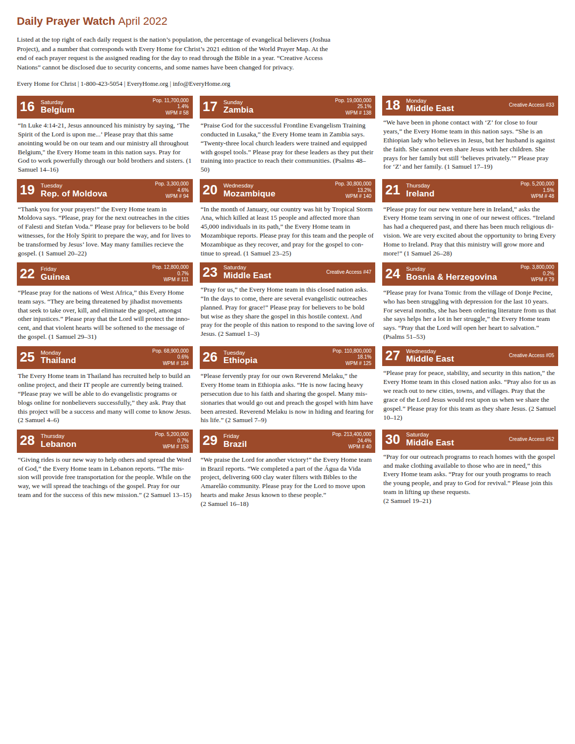Daily Prayer Watch April 2022
Listed at the top right of each daily request is the nation’s population, the percentage of evangelical believers (Joshua Project), and a number that corresponds with Every Home for Christ’s 2021 edition of the World Prayer Map. At the end of each prayer request is the assigned reading for the day to read through the Bible in a year. “Creative Access Nations” cannot be disclosed due to security concerns, and some names have been changed for privacy.
Every Home for Christ | 1-800-423-5054 | EveryHome.org | info@EveryHome.org
16
Saturday
Belgium
Pop. 11,700,000 1.4% WPM # 58
“In Luke 4:14-21, Jesus announced his ministry by saying, ‘The Spirit of the Lord is upon me...’ Please pray that this same anointing would be on our team and our ministry all throughout Belgium," the Every Home team in this nation says. Pray for God to work powerfully through our bold brothers and sisters. (1 Samuel 14–16)
17
Sunday
Zambia
Pop. 19,000,000 25.1% WPM # 138
“Praise God for the successful Frontline Evangelism Training conducted in Lusaka,” the Every Home team in Zambia says. “Twenty-three local church leaders were trained and equipped with gospel tools.” Please pray for these leaders as they put their training into practice to reach their communities. (Psalms 48–50)
18
Monday
Middle East
Creative Access #33
“We have been in phone contact with ‘Z’ for close to four years,” the Every Home team in this nation says. “She is an Ethiopian lady who believes in Jesus, but her husband is against the faith. She cannot even share Jesus with her children. She prays for her family but still ‘believes privately.’” Please pray for ‘Z’ and her family. (1 Samuel 17–19)
19
Tuesday
Rep. of Moldova
Pop. 3,300,000 4.6% WPM # 94
“Thank you for your prayers!” the Every Home team in Moldova says. “Please, pray for the next outreaches in the cities of Falesti and Stefan Voda.” Please pray for believers to be bold witnesses, for the Holy Spirit to prepare the way, and for lives to be transformed by Jesus’ love. May many families recieve the gospel. (1 Samuel 20–22)
20
Wednesday
Mozambique
Pop. 30,800,000 13.2% WPM # 140
“In the month of January, our country was hit by Tropical Storm Ana, which killed at least 15 people and affected more than 45,000 individuals in its path,” the Every Home team in Mozambique reports. Please pray for this team and the people of Mozambique as they recover, and pray for the gospel to continue to spread. (1 Samuel 23–25)
21
Thursday
Ireland
Pop. 5,200,000 1.5% WPM # 48
“Please pray for our new venture here in Ireland,” asks the Every Home team serving in one of our newest offices. “Ireland has had a chequered past, and there has been much religious division. We are very excited about the opportunity to bring Every Home to Ireland. Pray that this ministry will grow more and more!” (1 Samuel 26–28)
22
Friday
Guinea
Pop. 12,800,000 0.7% WPM # 111
“Please pray for the nations of West Africa,” this Every Home team says. “They are being threatened by jihadist movements that seek to take over, kill, and eliminate the gospel, amongst other injustices.” Please pray that the Lord will protect the innocent, and that violent hearts will be softened to the message of the gospel. (1 Samuel 29–31)
23
Saturday
Middle East
Creative Access #47
“Pray for us,” the Every Home team in this closed nation asks. “In the days to come, there are several evangelistic outreaches planned. Pray for grace!” Please pray for believers to be bold but wise as they share the gospel in this hostile context. And pray for the people of this nation to respond to the saving love of Jesus. (2 Samuel 1–3)
24
Sunday
Bosnia & Herzegovina
Pop. 3,800,000 0.2% WPM # 79
“Please pray for Ivana Tomic from the village of Donje Pecine, who has been struggling with depression for the last 10 years. For several months, she has been ordering literature from us that she says helps her a lot in her struggle,” the Every Home team says. “Pray that the Lord will open her heart to salvation.” (Psalms 51–53)
25
Monday
Thailand
Pop. 68,900,000 0.6% WPM # 184
The Every Home team in Thailand has recruited help to build an online project, and their IT people are currently being trained. “Please pray we will be able to do evangelistic programs or blogs online for nonbelievers successfully,” they ask. Pray that this project will be a success and many will come to know Jesus. (2 Samuel 4–6)
26
Tuesday
Ethiopia
Pop. 110,800,000 18.1% WPM # 125
“Please fervently pray for our own Reverend Melaku,” the Every Home team in Ethiopia asks. “He is now facing heavy persecution due to his faith and sharing the gospel. Many missionaries that would go out and preach the gospel with him have been arrested. Reverend Melaku is now in hiding and fearing for his life.” (2 Samuel 7–9)
27
Wednesday
Middle East
Creative Access #05
“Please pray for peace, stability, and security in this nation,” the Every Home team in this closed nation asks. “Pray also for us as we reach out to new cities, towns, and villages. Pray that the grace of the Lord Jesus would rest upon us when we share the gospel.” Please pray for this team as they share Jesus. (2 Samuel 10–12)
28
Thursday
Lebanon
Pop. 5,200,000 0.7% WPM # 153
“Giving rides is our new way to help others and spread the Word of God,” the Every Home team in Lebanon reports. “The mission will provide free transportation for the people. While on the way, we will spread the teachings of the gospel. Pray for our team and for the success of this new mission.” (2 Samuel 13–15)
29
Friday
Brazil
Pop. 213,400,000 24.4% WPM # 40
“We praise the Lord for another victory!” the Every Home team in Brazil reports. “We completed a part of the Água da Vida project, delivering 600 clay water filters with Bibles to the Amarelão community. Please pray for the Lord to move upon hearts and make Jesus known to these people.”
(2 Samuel 16–18)
30
Saturday
Middle East
Creative Access #52
“Pray for our outreach programs to reach homes with the gospel and make clothing available to those who are in need,” this Every Home team asks. “Pray for our youth programs to reach the young people, and pray to God for revival.” Please join this team in lifting up these requests.
(2 Samuel 19–21)